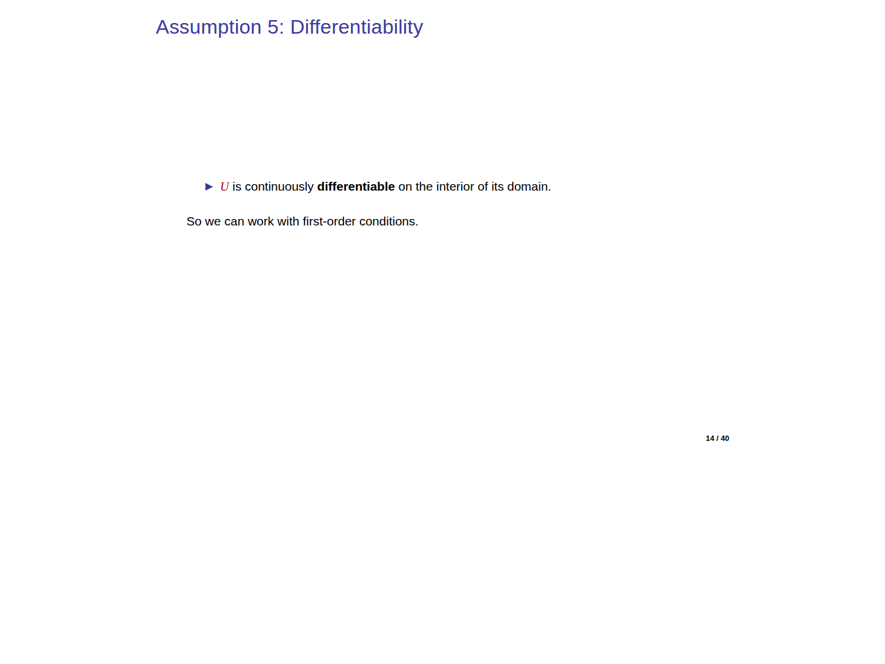Assumption 5: Differentiability
▶ U is continuously differentiable on the interior of its domain.
So we can work with first-order conditions.
14 / 40